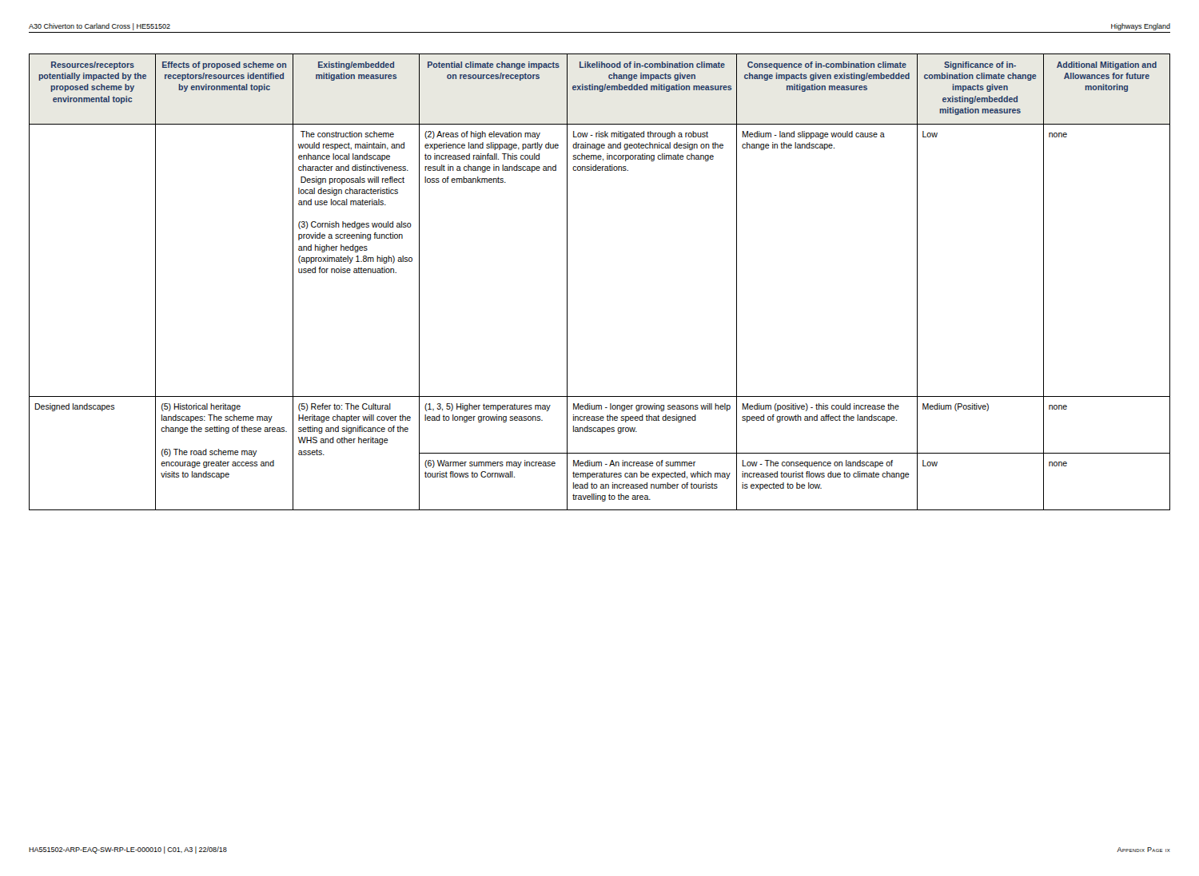A30 Chiverton to Carland Cross | HE551502
Highways England
| Resources/receptors potentially impacted by the proposed scheme by environmental topic | Effects of proposed scheme on receptors/resources identified by environmental topic | Existing/embedded mitigation measures | Potential climate change impacts on resources/receptors | Likelihood of in-combination climate change impacts given existing/embedded mitigation measures | Consequence of in-combination climate change impacts given existing/embedded mitigation measures | Significance of in-combination climate change impacts given existing/embedded mitigation measures | Additional Mitigation and Allowances for future monitoring |
| --- | --- | --- | --- | --- | --- | --- | --- |
| | | The construction scheme would respect, maintain, and enhance local landscape character and distinctiveness. Design proposals will reflect local design characteristics and use local materials. (3) Cornish hedges would also provide a screening function and higher hedges (approximately 1.8m high) also used for noise attenuation. | (2) Areas of high elevation may experience land slippage, partly due to increased rainfall. This could result in a change in landscape and loss of embankments. | Low - risk mitigated through a robust drainage and geotechnical design on the scheme, incorporating climate change considerations. | Medium - land slippage would cause a change in the landscape. | Low | none |
| Designed landscapes | (5) Historical heritage landscapes: The scheme may change the setting of these areas. (6) The road scheme may encourage greater access and visits to landscape | (5) Refer to: The Cultural Heritage chapter will cover the setting and significance of the WHS and other heritage assets. | (1, 3, 5) Higher temperatures may lead to longer growing seasons. | Medium - longer growing seasons will help increase the speed that designed landscapes grow. | Medium (positive) - this could increase the speed of growth and affect the landscape. | Medium (Positive) | none |
| (6) Warmer summers may increase tourist flows to Cornwall. | Medium - An increase of summer temperatures can be expected, which may lead to an increased number of tourists travelling to the area. | Low - The consequence on landscape of increased tourist flows due to climate change is expected to be low. | Low | none |
HA551502-ARP-EAQ-SW-RP-LE-000010 | C01, A3 | 22/08/18
Appendix Page ix